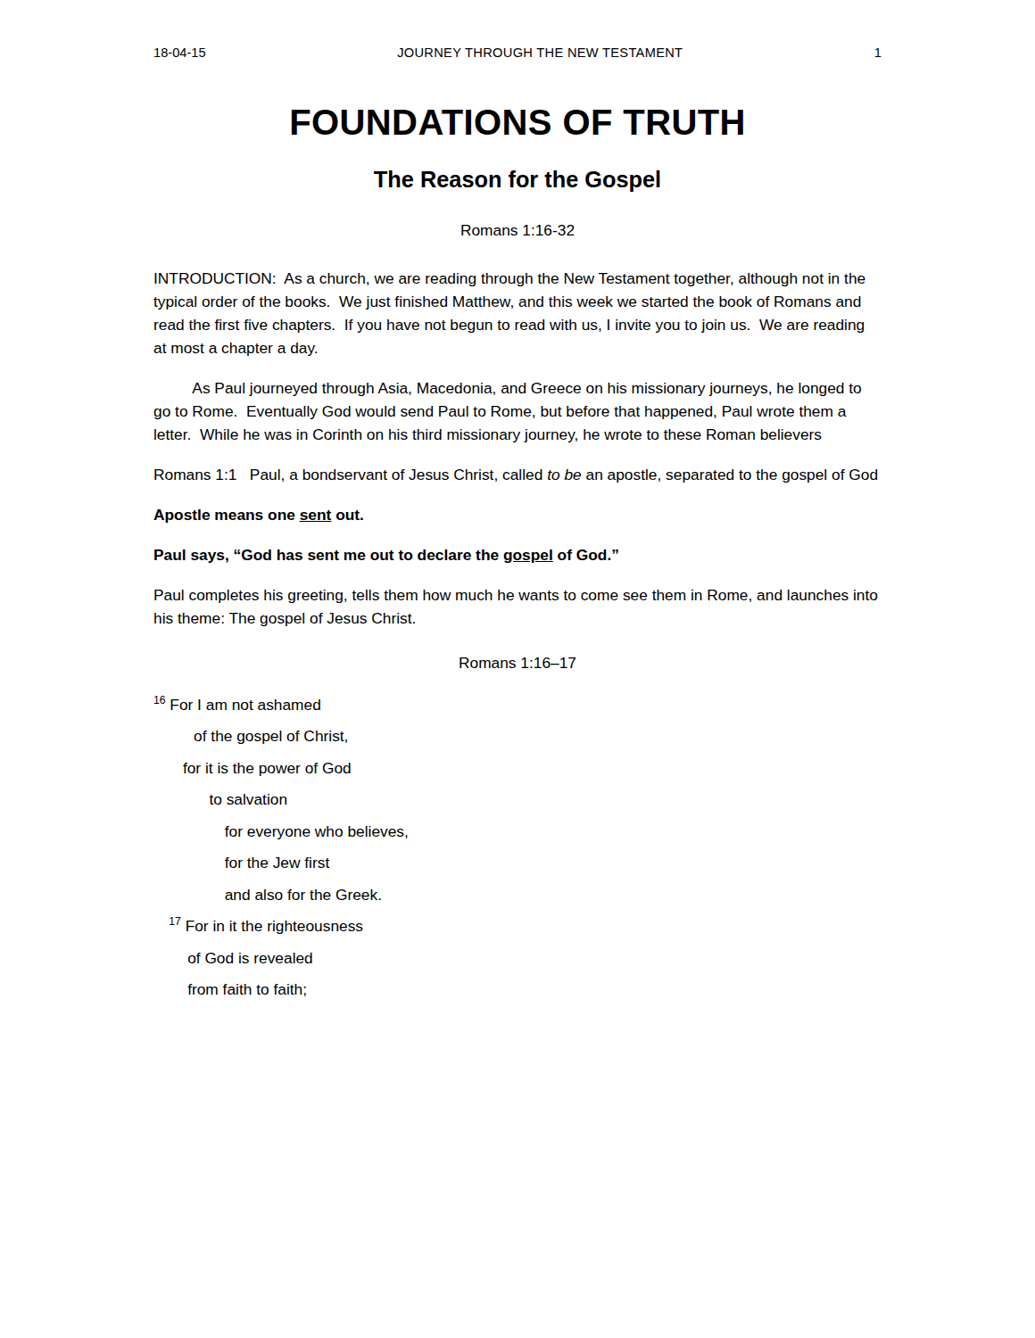18-04-15 JOURNEY THROUGH THE NEW TESTAMENT 1
FOUNDATIONS OF TRUTH
The Reason for the Gospel
Romans 1:16-32
INTRODUCTION: As a church, we are reading through the New Testament together, although not in the typical order of the books. We just finished Matthew, and this week we started the book of Romans and read the first five chapters. If you have not begun to read with us, I invite you to join us. We are reading at most a chapter a day.
As Paul journeyed through Asia, Macedonia, and Greece on his missionary journeys, he longed to go to Rome. Eventually God would send Paul to Rome, but before that happened, Paul wrote them a letter. While he was in Corinth on his third missionary journey, he wrote to these Roman believers
Romans 1:1 Paul, a bondservant of Jesus Christ, called to be an apostle, separated to the gospel of God
Apostle means one sent out.
Paul says, “God has sent me out to declare the gospel of God.”
Paul completes his greeting, tells them how much he wants to come see them in Rome, and launches into his theme: The gospel of Jesus Christ.
Romans 1:16–17
16 For I am not ashamed
of the gospel of Christ,
for it is the power of God
to salvation
for everyone who believes,
for the Jew first
and also for the Greek.
17 For in it the righteousness
of God is revealed
from faith to faith;